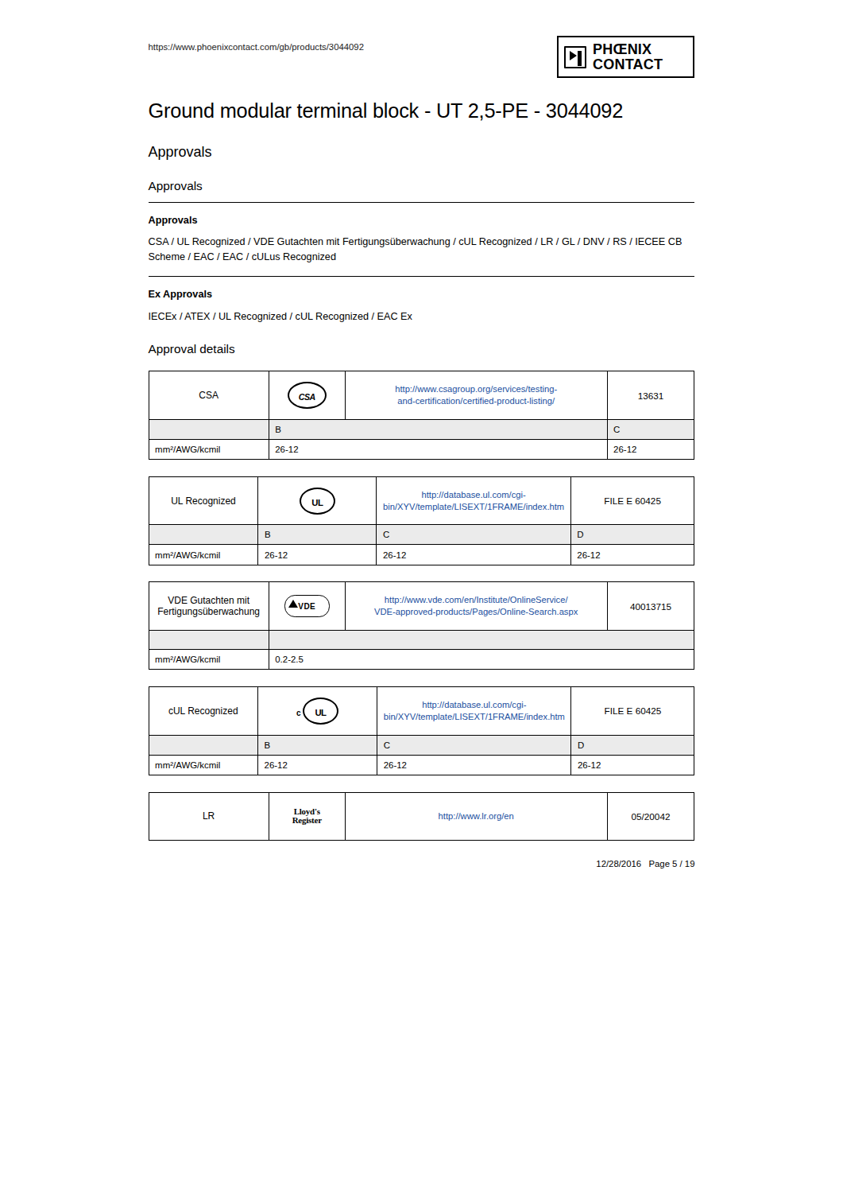https://www.phoenixcontact.com/gb/products/3044092
PHŒNIX
CONTACT
Ground modular terminal block - UT 2,5-PE - 3044092
Approvals
Approvals
Approvals
CSA / UL Recognized / VDE Gutachten mit Fertigungsüberwachung / cUL Recognized / LR / GL / DNV / RS / IECEE CB Scheme / EAC / EAC / cULus Recognized
Ex Approvals
IECEx / ATEX / UL Recognized / cUL Recognized / EAC Ex
Approval details
| CSA | CSA | http://www.csagroup.org/services/testing- and-certification/certified-product-listing/ | 13631 |
| | B | C |
| mm²/AWG/kcmil | 26-12 | 26-12 |
| UL Recognized | UL | http://database.ul.com/cgi-bin/XYV/template/LISEXT/1FRAME/index.htm | FILE E 60425 |
| | B | C | D |
| mm²/AWG/kcmil | 26-12 | 26-12 | 26-12 |
| VDE Gutachten mit Fertigungsüberwachung | VDE | http://www.vde.com/en/Institute/OnlineService/ VDE-approved-products/Pages/Online-Search.aspx | 40013715 |
| mm²/AWG/kcmil | 0.2-2.5 |
| cUL Recognized | c UL | http://database.ul.com/cgi-bin/XYV/template/LISEXT/1FRAME/index.htm | FILE E 60425 |
| | B | C | D |
| mm²/AWG/kcmil | 26-12 | 26-12 | 26-12 |
| LR | Lloyd's Register | http://www.lr.org/en | 05/20042 |
12/28/2016 Page 5 / 19